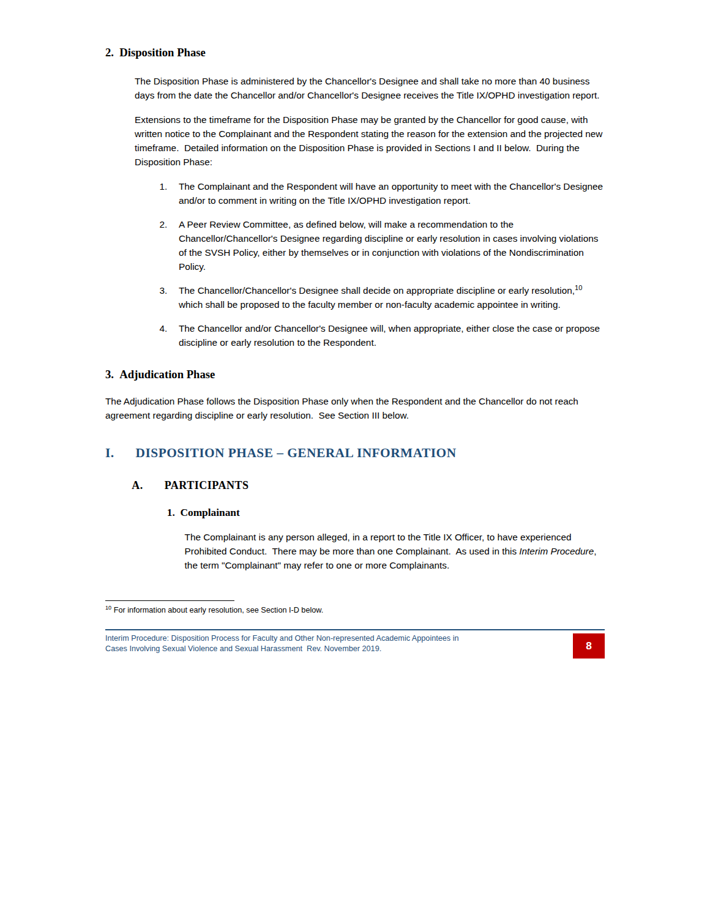2. Disposition Phase
The Disposition Phase is administered by the Chancellor's Designee and shall take no more than 40 business days from the date the Chancellor and/or Chancellor's Designee receives the Title IX/OPHD investigation report.
Extensions to the timeframe for the Disposition Phase may be granted by the Chancellor for good cause, with written notice to the Complainant and the Respondent stating the reason for the extension and the projected new timeframe. Detailed information on the Disposition Phase is provided in Sections I and II below. During the Disposition Phase:
The Complainant and the Respondent will have an opportunity to meet with the Chancellor's Designee and/or to comment in writing on the Title IX/OPHD investigation report.
A Peer Review Committee, as defined below, will make a recommendation to the Chancellor/Chancellor's Designee regarding discipline or early resolution in cases involving violations of the SVSH Policy, either by themselves or in conjunction with violations of the Nondiscrimination Policy.
The Chancellor/Chancellor's Designee shall decide on appropriate discipline or early resolution,10 which shall be proposed to the faculty member or non-faculty academic appointee in writing.
The Chancellor and/or Chancellor's Designee will, when appropriate, either close the case or propose discipline or early resolution to the Respondent.
3. Adjudication Phase
The Adjudication Phase follows the Disposition Phase only when the Respondent and the Chancellor do not reach agreement regarding discipline or early resolution. See Section III below.
I. DISPOSITION PHASE – GENERAL INFORMATION
A. PARTICIPANTS
1. Complainant
The Complainant is any person alleged, in a report to the Title IX Officer, to have experienced Prohibited Conduct. There may be more than one Complainant. As used in this Interim Procedure, the term "Complainant" may refer to one or more Complainants.
10 For information about early resolution, see Section I-D below.
Interim Procedure: Disposition Process for Faculty and Other Non-represented Academic Appointees in Cases Involving Sexual Violence and Sexual Harassment Rev. November 2019.
8